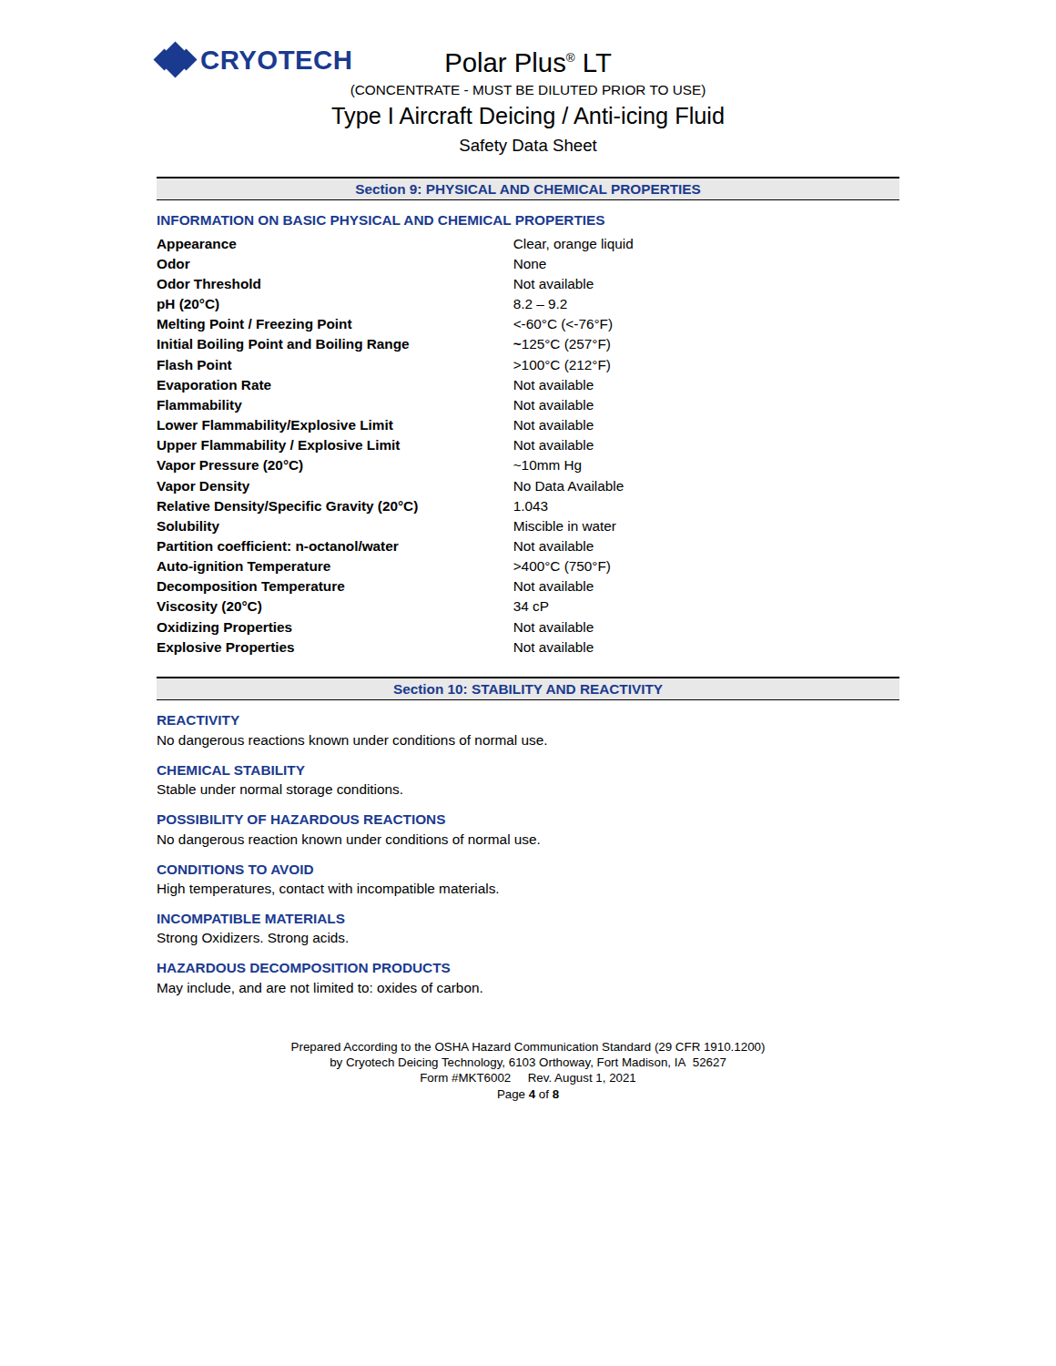CRYOTECH
Polar Plus® LT
(CONCENTRATE - MUST BE DILUTED PRIOR TO USE)
Type I Aircraft Deicing / Anti-icing Fluid
Safety Data Sheet
Section 9: PHYSICAL AND CHEMICAL PROPERTIES
INFORMATION ON BASIC PHYSICAL AND CHEMICAL PROPERTIES
| Appearance | Clear, orange liquid |
| Odor | None |
| Odor Threshold | Not available |
| pH (20°C) | 8.2 – 9.2 |
| Melting Point / Freezing Point | <-60°C (<-76°F) |
| Initial Boiling Point and Boiling Range | ~ 125°C (257°F) |
| Flash Point | >100°C (212°F) |
| Evaporation Rate | Not available |
| Flammability | Not available |
| Lower Flammability/Explosive Limit | Not available |
| Upper Flammability / Explosive Limit | Not available |
| Vapor Pressure (20°C) | ~10mm Hg |
| Vapor Density | No Data Available |
| Relative Density/Specific Gravity (20°C) | 1.043 |
| Solubility | Miscible in water |
| Partition coefficient: n-octanol/water | Not available |
| Auto-ignition Temperature | >400°C (750°F) |
| Decomposition Temperature | Not available |
| Viscosity (20°C) | 34 cP |
| Oxidizing Properties | Not available |
| Explosive Properties | Not available |
Section 10: STABILITY AND REACTIVITY
REACTIVITY
No dangerous reactions known under conditions of normal use.
CHEMICAL STABILITY
Stable under normal storage conditions.
POSSIBILITY OF HAZARDOUS REACTIONS
No dangerous reaction known under conditions of normal use.
CONDITIONS TO AVOID
High temperatures, contact with incompatible materials.
INCOMPATIBLE MATERIALS
Strong Oxidizers. Strong acids.
HAZARDOUS DECOMPOSITION PRODUCTS
May include, and are not limited to: oxides of carbon.
Prepared According to the OSHA Hazard Communication Standard (29 CFR 1910.1200)
by Cryotech Deicing Technology, 6103 Orthoway, Fort Madison, IA 52627
Form #MKT6002 Rev. August 1, 2021
Page 4 of 8